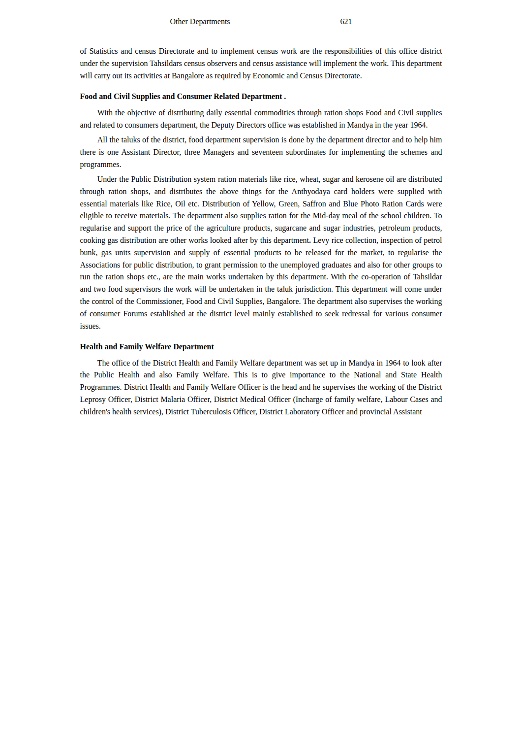Other Departments 621
of Statistics and census Directorate and to implement census work are the responsibilities of this office district under the supervision Tahsildars census observers and census assistance will implement the work. This department will carry out its activities at Bangalore as required by Economic and Census Directorate.
Food and Civil Supplies and Consumer Related Department .
With the objective of distributing daily essential commodities through ration shops Food and Civil supplies and related to consumers department, the Deputy Directors office was established in Mandya in the year 1964.
All the taluks of the district, food department supervision is done by the department director and to help him there is one Assistant Director, three Managers and seventeen subordinates for implementing the schemes and programmes.
Under the Public Distribution system ration materials like rice, wheat, sugar and kerosene oil are distributed through ration shops, and distributes the above things for the Anthyodaya card holders were supplied with essential materials like Rice, Oil etc. Distribution of Yellow, Green, Saffron and Blue Photo Ration Cards were eligible to receive materials. The department also supplies ration for the Mid-day meal of the school children. To regularise and support the price of the agriculture products, sugarcane and sugar industries, petroleum products, cooking gas distribution are other works looked after by this department. Levy rice collection, inspection of petrol bunk, gas units supervision and supply of essential products to be released for the market, to regularise the Associations for public distribution, to grant permission to the unemployed graduates and also for other groups to run the ration shops etc., are the main works undertaken by this department. With the co-operation of Tahsildar and two food supervisors the work will be undertaken in the taluk jurisdiction. This department will come under the control of the Commissioner, Food and Civil Supplies, Bangalore. The department also supervises the working of consumer Forums established at the district level mainly established to seek redressal for various consumer issues.
Health and Family Welfare Department
The office of the District Health and Family Welfare department was set up in Mandya in 1964 to look after the Public Health and also Family Welfare. This is to give importance to the National and State Health Programmes. District Health and Family Welfare Officer is the head and he supervises the working of the District Leprosy Officer, District Malaria Officer, District Medical Officer (Incharge of family welfare, Labour Cases and children's health services), District Tuberculosis Officer, District Laboratory Officer and provincial Assistant